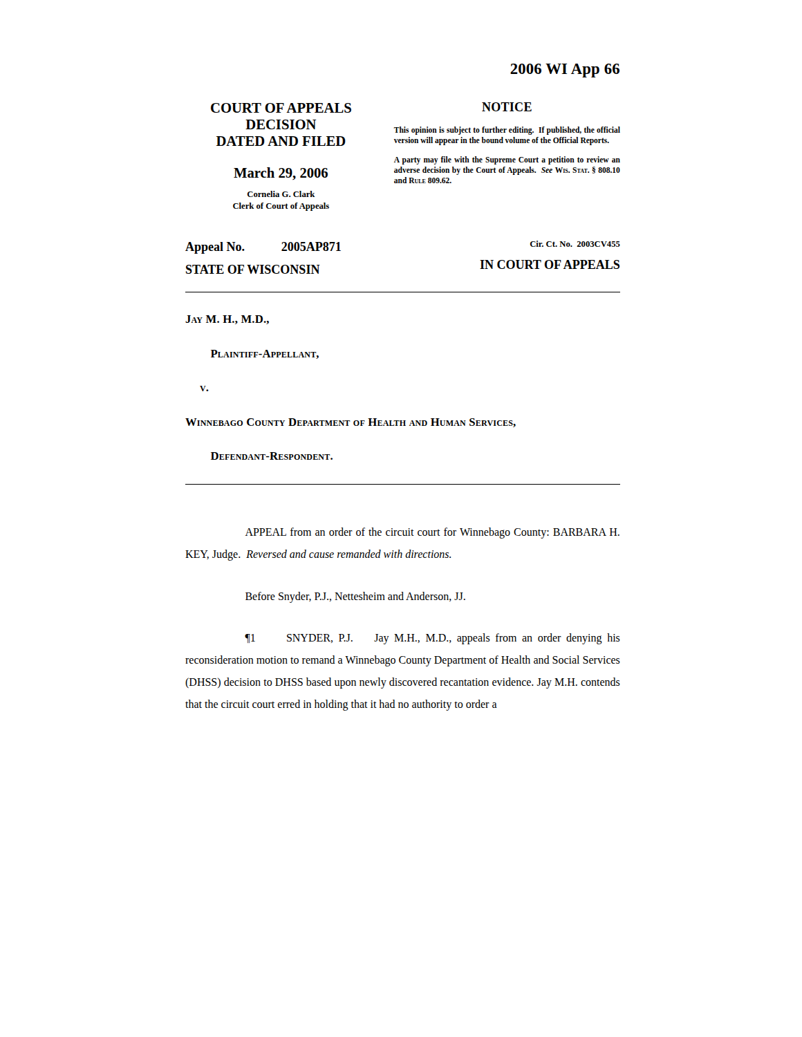2006 WI App 66
| COURT OF APPEALS DECISION DATED AND FILED March 29, 2006 Cornelia G. Clark Clerk of Court of Appeals | | NOTICE This opinion is subject to further editing. If published, the official version will appear in the bound volume of the Official Reports. A party may file with the Supreme Court a petition to review an adverse decision by the Court of Appeals. See Wis. Stat. § 808.10 and Rule 809.62. |
| Appeal No. 2005AP871 STATE OF WISCONSIN | Cir. Ct. No. 2003CV455 IN COURT OF APPEALS |
Jay M. H., M.D.,
Plaintiff-Appellant,
v.
Winnebago County Department of Health and Human Services,
Defendant-Respondent.
APPEAL from an order of the circuit court for Winnebago County: BARBARA H. KEY, Judge. Reversed and cause remanded with directions.
Before Snyder, P.J., Nettesheim and Anderson, JJ.
¶1 SNYDER, P.J. Jay M.H., M.D., appeals from an order denying his reconsideration motion to remand a Winnebago County Department of Health and Social Services (DHSS) decision to DHSS based upon newly discovered recantation evidence. Jay M.H. contends that the circuit court erred in holding that it had no authority to order a